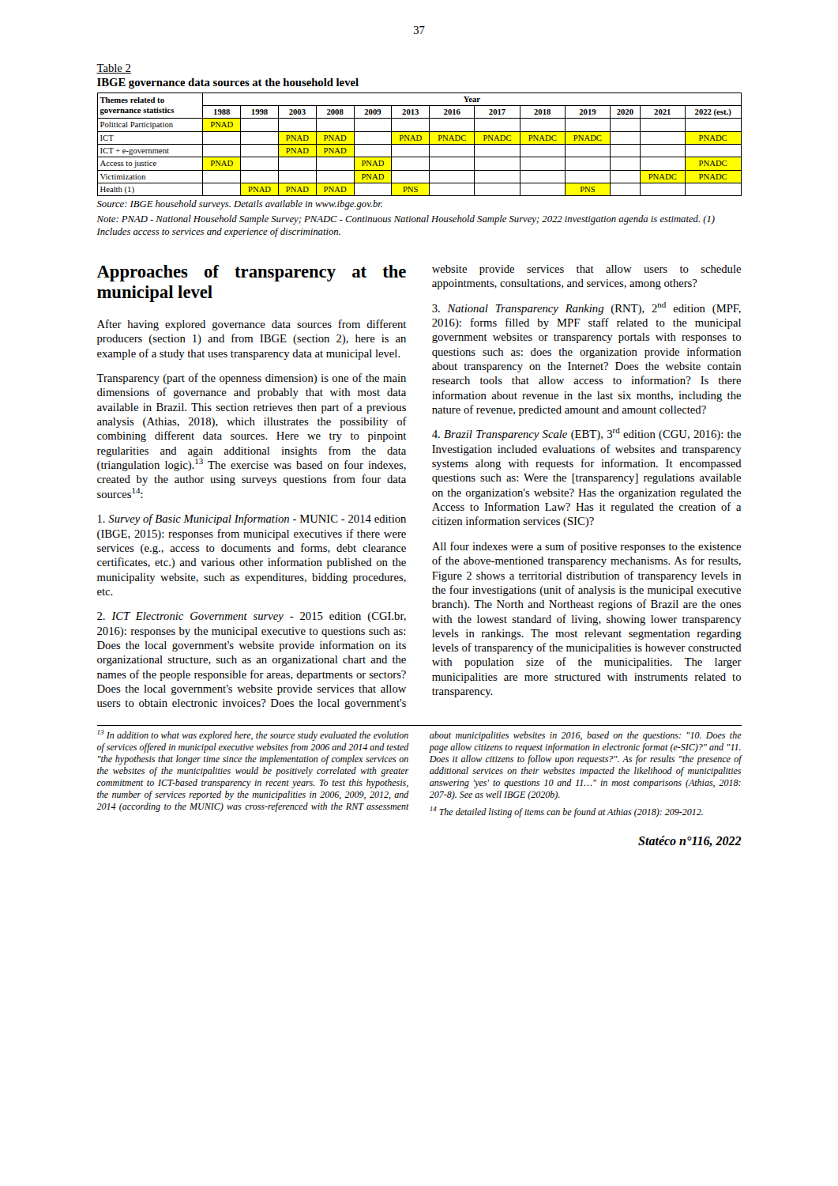37
Table 2
IBGE governance data sources at the household level
| Themes related to governance statistics | Year |
| --- | --- |
| 1988 | 1998 | 2003 | 2008 | 2009 | 2013 | 2016 | 2017 | 2018 | 2019 | 2020 | 2021 | 2022 (est.) |
| Political Participation | PNAD | | | | | | | | | | | | |
| ICT | | | PNAD | PNAD | | PNAD | PNADC | PNADC | PNADC | PNADC | | | PNADC |
| ICT + e-government | | | PNAD | PNAD | | | | | | | | | |
| Access to justice | PNAD | | | | PNAD | | | | | | | | PNADC |
| Victimization | | | | | PNAD | | | | | | | PNADC | PNADC |
| Health (1) | | PNAD | PNAD | PNAD | | PNS | | | | PNS | | | |
Source: IBGE household surveys. Details available in www.ibge.gov.br.
Note: PNAD - National Household Sample Survey; PNADC - Continuous National Household Sample Survey; 2022 investigation agenda is estimated. (1) Includes access to services and experience of discrimination.
Approaches of transparency at the municipal level
After having explored governance data sources from different producers (section 1) and from IBGE (section 2), here is an example of a study that uses transparency data at municipal level.
Transparency (part of the openness dimension) is one of the main dimensions of governance and probably that with most data available in Brazil. This section retrieves then part of a previous analysis (Athias, 2018), which illustrates the possibility of combining different data sources. Here we try to pinpoint regularities and again additional insights from the data (triangulation logic).13 The exercise was based on four indexes, created by the author using surveys questions from four data sources14:
1. Survey of Basic Municipal Information - MUNIC - 2014 edition (IBGE, 2015): responses from municipal executives if there were services (e.g., access to documents and forms, debt clearance certificates, etc.) and various other information published on the municipality website, such as expenditures, bidding procedures, etc.
2. ICT Electronic Government survey - 2015 edition (CGI.br, 2016): responses by the municipal executive to questions such as: Does the local government's website provide information on its organizational structure, such as an organizational chart and the names of the people responsible for areas, departments or sectors? Does the local government's website provide services that allow users to obtain electronic invoices? Does the local government's website provide services that allow users to schedule appointments, consultations, and services, among others?
3. National Transparency Ranking (RNT), 2nd edition (MPF, 2016): forms filled by MPF staff related to the municipal government websites or transparency portals with responses to questions such as: does the organization provide information about transparency on the Internet? Does the website contain research tools that allow access to information? Is there information about revenue in the last six months, including the nature of revenue, predicted amount and amount collected?
4. Brazil Transparency Scale (EBT), 3rd edition (CGU, 2016): the Investigation included evaluations of websites and transparency systems along with requests for information. It encompassed questions such as: Were the [transparency] regulations available on the organization's website? Has the organization regulated the Access to Information Law? Has it regulated the creation of a citizen information services (SIC)?
All four indexes were a sum of positive responses to the existence of the above-mentioned transparency mechanisms. As for results, Figure 2 shows a territorial distribution of transparency levels in the four investigations (unit of analysis is the municipal executive branch). The North and Northeast regions of Brazil are the ones with the lowest standard of living, showing lower transparency levels in rankings. The most relevant segmentation regarding levels of transparency of the municipalities is however constructed with population size of the municipalities. The larger municipalities are more structured with instruments related to transparency.
13 In addition to what was explored here, the source study evaluated the evolution of services offered in municipal executive websites from 2006 and 2014 and tested "the hypothesis that longer time since the implementation of complex services on the websites of the municipalities would be positively correlated with greater commitment to ICT-based transparency in recent years. To test this hypothesis, the number of services reported by the municipalities in 2006, 2009, 2012, and 2014 (according to the MUNIC) was cross-referenced with the RNT assessment about municipalities websites in 2016, based on the questions: "10. Does the page allow citizens to request information in electronic format (e-SIC)?" and "11. Does it allow citizens to follow upon requests?". As for results "the presence of additional services on their websites impacted the likelihood of municipalities answering 'yes' to questions 10 and 11…" in most comparisons (Athias, 2018: 207-8). See as well IBGE (2020b).
14 The detailed listing of items can be found at Athias (2018): 209-2012.
Statéco n°116, 2022